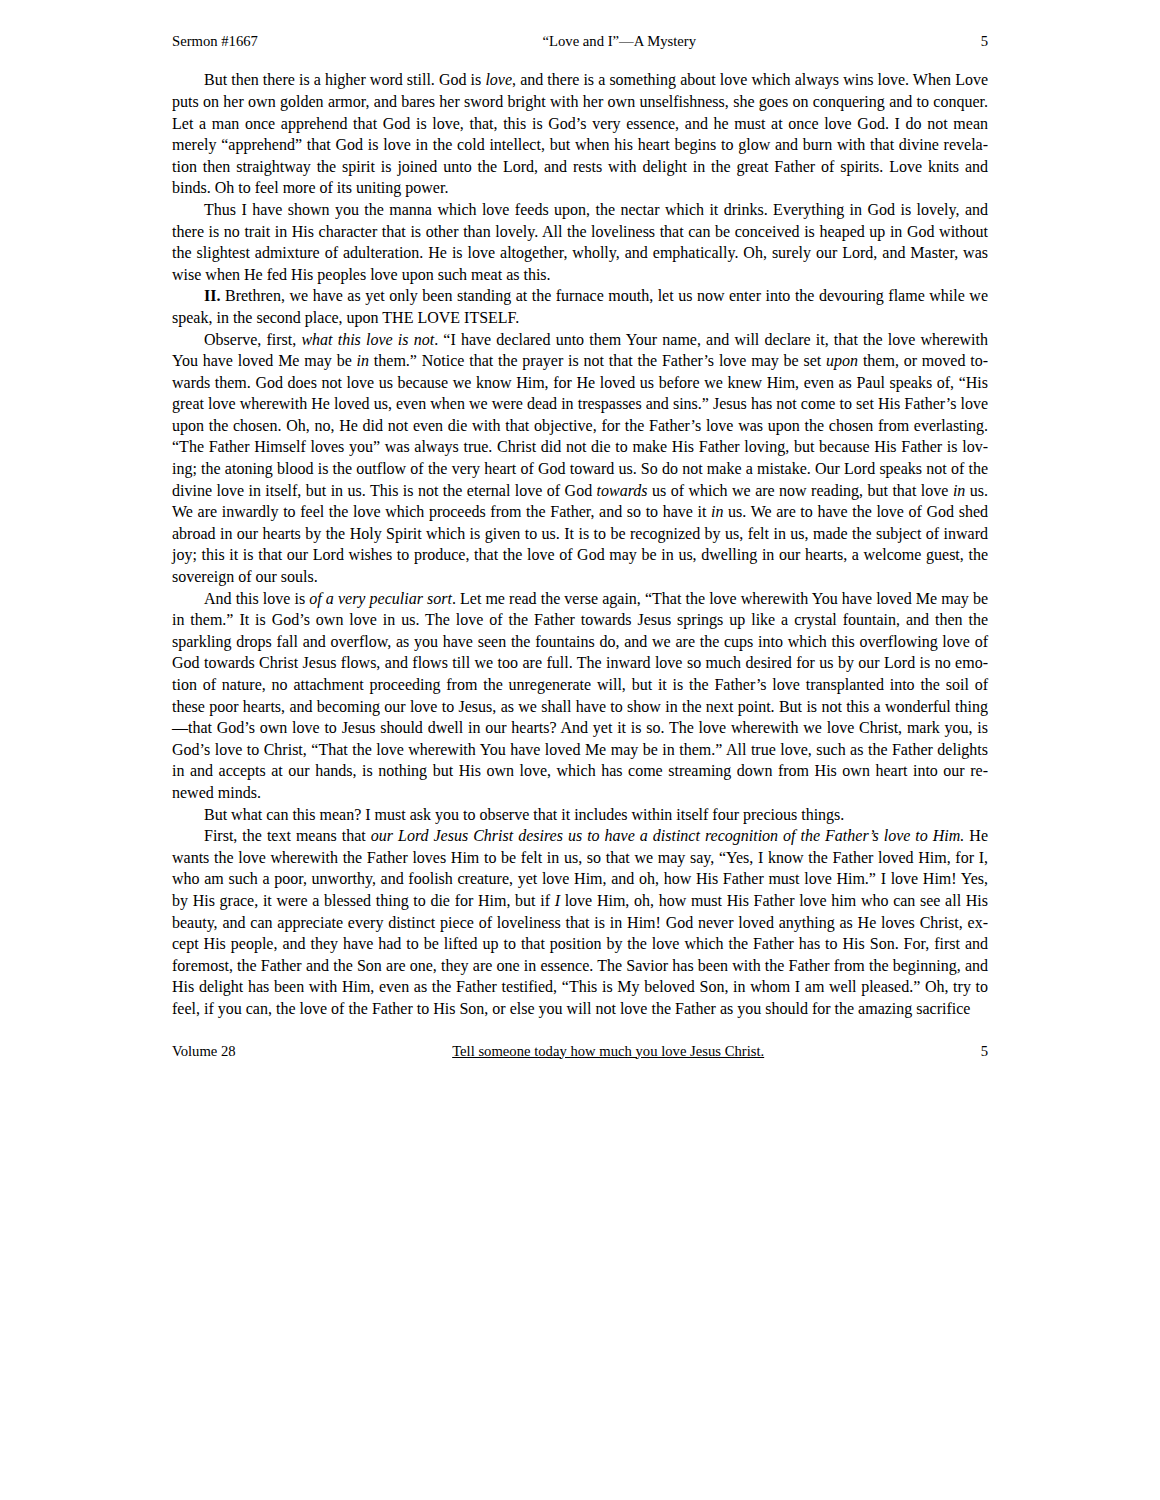Sermon #1667 “Love and I”—A Mystery 5
But then there is a higher word still. God is love, and there is a something about love which always wins love. When Love puts on her own golden armor, and bares her sword bright with her own unselfishness, she goes on conquering and to conquer. Let a man once apprehend that God is love, that, this is God’s very essence, and he must at once love God. I do not mean merely “apprehend” that God is love in the cold intellect, but when his heart begins to glow and burn with that divine revelation then straightway the spirit is joined unto the Lord, and rests with delight in the great Father of spirits. Love knits and binds. Oh to feel more of its uniting power.
Thus I have shown you the manna which love feeds upon, the nectar which it drinks. Everything in God is lovely, and there is no trait in His character that is other than lovely. All the loveliness that can be conceived is heaped up in God without the slightest admixture of adulteration. He is love altogether, wholly, and emphatically. Oh, surely our Lord, and Master, was wise when He fed His peoples love upon such meat as this.
II. Brethren, we have as yet only been standing at the furnace mouth, let us now enter into the devouring flame while we speak, in the second place, upon THE LOVE ITSELF.
Observe, first, what this love is not. “I have declared unto them Your name, and will declare it, that the love wherewith You have loved Me may be in them.” Notice that the prayer is not that the Father’s love may be set upon them, or moved towards them. God does not love us because we know Him, for He loved us before we knew Him, even as Paul speaks of, “His great love wherewith He loved us, even when we were dead in trespasses and sins.” Jesus has not come to set His Father’s love upon the chosen. Oh, no, He did not even die with that objective, for the Father’s love was upon the chosen from everlasting. “The Father Himself loves you” was always true. Christ did not die to make His Father loving, but because His Father is loving; the atoning blood is the outflow of the very heart of God toward us. So do not make a mistake. Our Lord speaks not of the divine love in itself, but in us. This is not the eternal love of God towards us of which we are now reading, but that love in us. We are inwardly to feel the love which proceeds from the Father, and so to have it in us. We are to have the love of God shed abroad in our hearts by the Holy Spirit which is given to us. It is to be recognized by us, felt in us, made the subject of inward joy; this it is that our Lord wishes to produce, that the love of God may be in us, dwelling in our hearts, a welcome guest, the sovereign of our souls.
And this love is of a very peculiar sort. Let me read the verse again, “That the love wherewith You have loved Me may be in them.” It is God’s own love in us. The love of the Father towards Jesus springs up like a crystal fountain, and then the sparkling drops fall and overflow, as you have seen the fountains do, and we are the cups into which this overflowing love of God towards Christ Jesus flows, and flows till we too are full. The inward love so much desired for us by our Lord is no emotion of nature, no attachment proceeding from the unregenerate will, but it is the Father’s love transplanted into the soil of these poor hearts, and becoming our love to Jesus, as we shall have to show in the next point. But is not this a wonderful thing—that God’s own love to Jesus should dwell in our hearts? And yet it is so. The love wherewith we love Christ, mark you, is God’s love to Christ, “That the love wherewith You have loved Me may be in them.” All true love, such as the Father delights in and accepts at our hands, is nothing but His own love, which has come streaming down from His own heart into our renewed minds.
But what can this mean? I must ask you to observe that it includes within itself four precious things.
First, the text means that our Lord Jesus Christ desires us to have a distinct recognition of the Father’s love to Him. He wants the love wherewith the Father loves Him to be felt in us, so that we may say, “Yes, I know the Father loved Him, for I, who am such a poor, unworthy, and foolish creature, yet love Him, and oh, how His Father must love Him.” I love Him! Yes, by His grace, it were a blessed thing to die for Him, but if I love Him, oh, how must His Father love him who can see all His beauty, and can appreciate every distinct piece of loveliness that is in Him! God never loved anything as He loves Christ, except His people, and they have had to be lifted up to that position by the love which the Father has to His Son. For, first and foremost, the Father and the Son are one, they are one in essence. The Savior has been with the Father from the beginning, and His delight has been with Him, even as the Father testified, “This is My beloved Son, in whom I am well pleased.” Oh, try to feel, if you can, the love of the Father to His Son, or else you will not love the Father as you should for the amazing sacrifice
Volume 28 Tell someone today how much you love Jesus Christ. 5